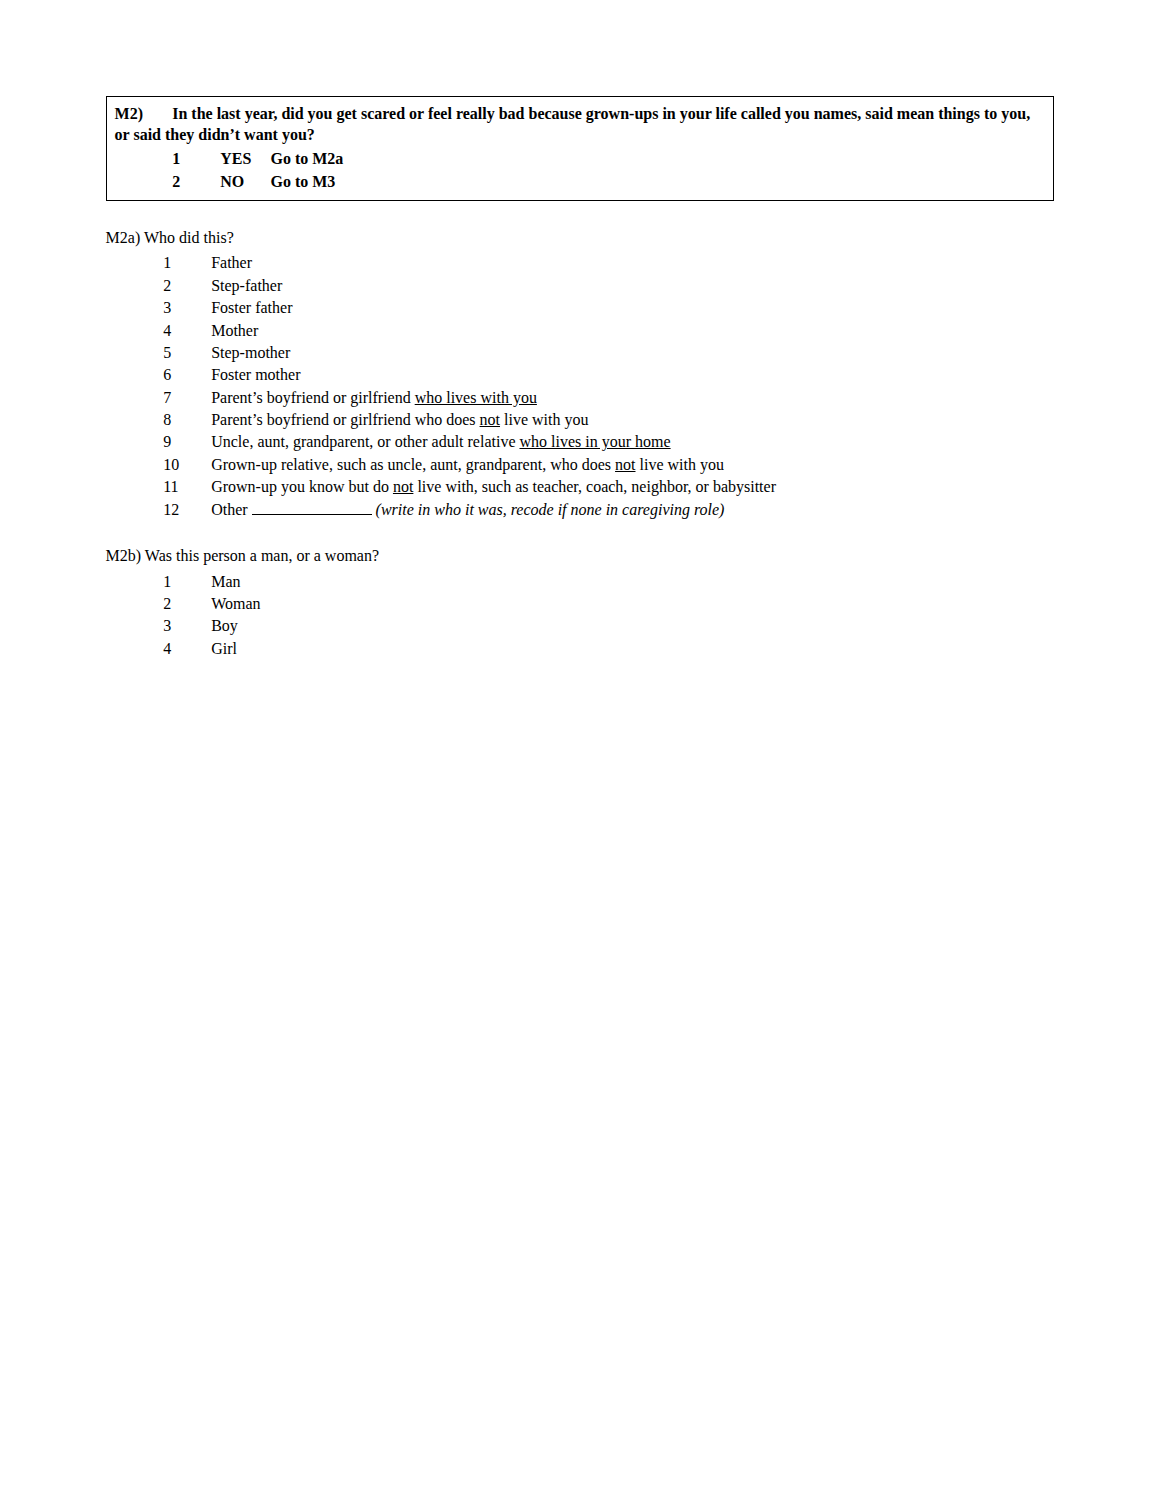M2) In the last year, did you get scared or feel really bad because grown-ups in your life called you names, said mean things to you, or said they didn’t want you?
| 1 | YES | Go to M2a |
| 2 | NO | Go to M3 |
M2a) Who did this?
| 1 | Father |
| 2 | Step-father |
| 3 | Foster father |
| 4 | Mother |
| 5 | Step-mother |
| 6 | Foster mother |
| 7 | Parent’s boyfriend or girlfriend who lives with you |
| 8 | Parent’s boyfriend or girlfriend who does not live with you |
| 9 | Uncle, aunt, grandparent, or other adult relative who lives in your home |
| 10 | Grown-up relative, such as uncle, aunt, grandparent, who does not live with you |
| 11 | Grown-up you know but do not live with, such as teacher, coach, neighbor, or babysitter |
| 12 | Other (write in who it was, recode if none in caregiving role) |
M2b) Was this person a man, or a woman?
| 1 | Man |
| 2 | Woman |
| 3 | Boy |
| 4 | Girl |